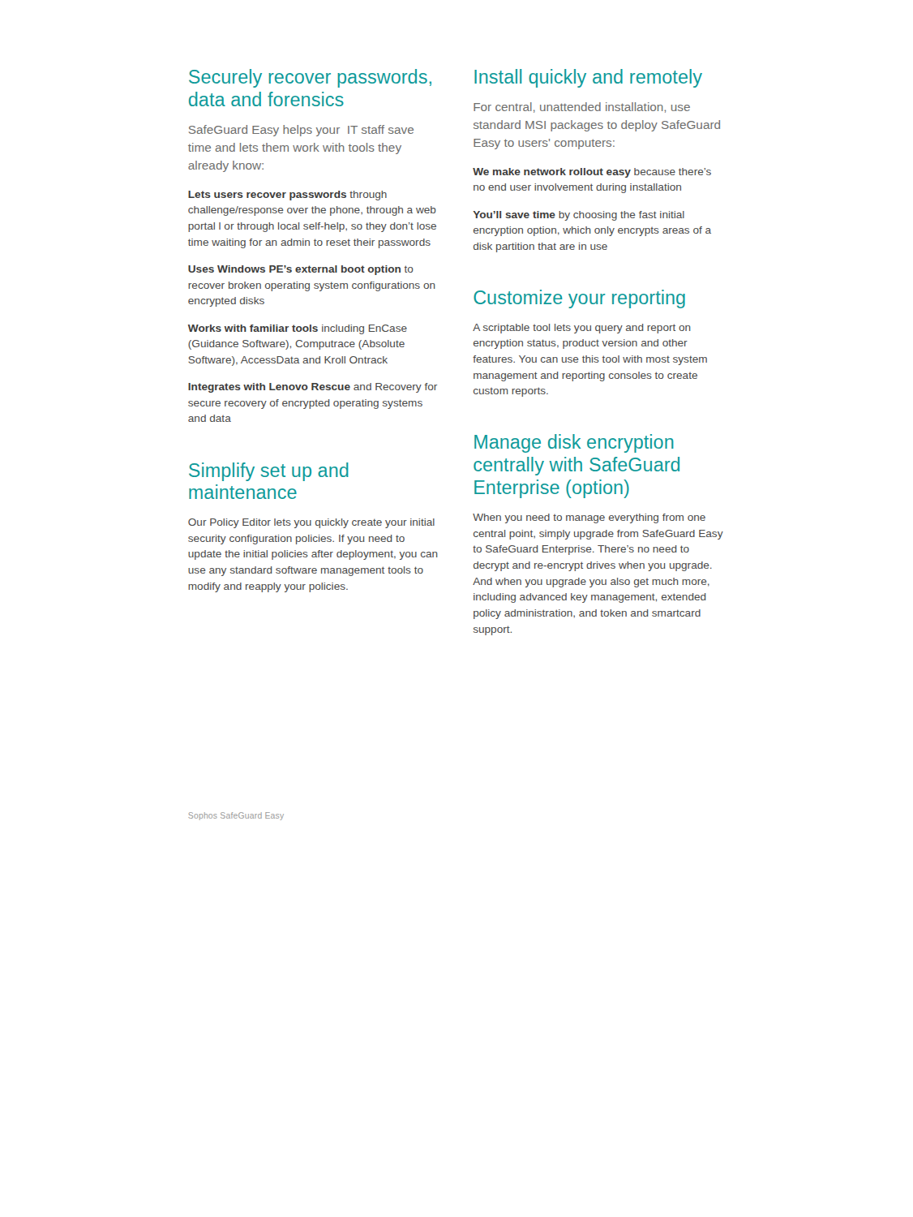Securely recover passwords, data and forensics
SafeGuard Easy helps your IT staff save time and lets them work with tools they already know:
Lets users recover passwords through challenge/response over the phone, through a web portal l or through local self-help, so they don’t lose time waiting for an admin to reset their passwords
Uses Windows PE’s external boot option to recover broken operating system configurations on encrypted disks
Works with familiar tools including EnCase (Guidance Software), Computrace (Absolute Software), AccessData and Kroll Ontrack
Integrates with Lenovo Rescue and Recovery for secure recovery of encrypted operating systems and data
Simplify set up and maintenance
Our Policy Editor lets you quickly create your initial security configuration policies. If you need to update the initial policies after deployment, you can use any standard software management tools to modify and reapply your policies.
Install quickly and remotely
For central, unattended installation, use standard MSI packages to deploy SafeGuard Easy to users' computers:
We make network rollout easy because there’s no end user involvement during installation
You’ll save time by choosing the fast initial encryption option, which only encrypts areas of a disk partition that are in use
Customize your reporting
A scriptable tool lets you query and report on encryption status, product version and other features. You can use this tool with most system management and reporting consoles to create custom reports.
Manage disk encryption centrally with SafeGuard Enterprise (option)
When you need to manage everything from one central point, simply upgrade from SafeGuard Easy to SafeGuard Enterprise. There’s no need to decrypt and re-encrypt drives when you upgrade. And when you upgrade you also get much more, including advanced key management, extended policy administration, and token and smartcard support.
Sophos SafeGuard Easy